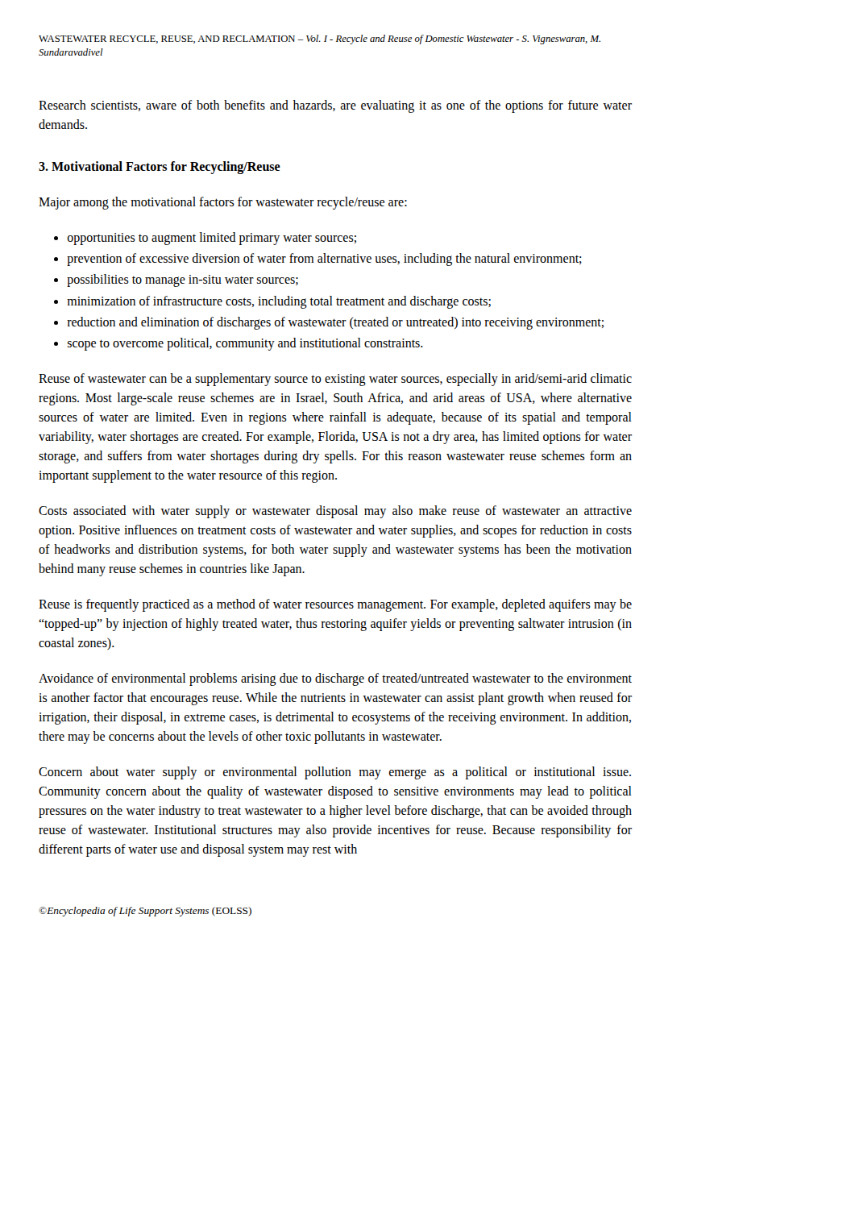WASTEWATER RECYCLE, REUSE, AND RECLAMATION – Vol. I - Recycle and Reuse of Domestic Wastewater - S. Vigneswaran, M. Sundaravadivel
Research scientists, aware of both benefits and hazards, are evaluating it as one of the options for future water demands.
3. Motivational Factors for Recycling/Reuse
Major among the motivational factors for wastewater recycle/reuse are:
opportunities to augment limited primary water sources;
prevention of excessive diversion of water from alternative uses, including the natural environment;
possibilities to manage in-situ water sources;
minimization of infrastructure costs, including total treatment and discharge costs;
reduction and elimination of discharges of wastewater (treated or untreated) into receiving environment;
scope to overcome political, community and institutional constraints.
Reuse of wastewater can be a supplementary source to existing water sources, especially in arid/semi-arid climatic regions. Most large-scale reuse schemes are in Israel, South Africa, and arid areas of USA, where alternative sources of water are limited. Even in regions where rainfall is adequate, because of its spatial and temporal variability, water shortages are created. For example, Florida, USA is not a dry area, has limited options for water storage, and suffers from water shortages during dry spells. For this reason wastewater reuse schemes form an important supplement to the water resource of this region.
Costs associated with water supply or wastewater disposal may also make reuse of wastewater an attractive option. Positive influences on treatment costs of wastewater and water supplies, and scopes for reduction in costs of headworks and distribution systems, for both water supply and wastewater systems has been the motivation behind many reuse schemes in countries like Japan.
Reuse is frequently practiced as a method of water resources management. For example, depleted aquifers may be “topped-up” by injection of highly treated water, thus restoring aquifer yields or preventing saltwater intrusion (in coastal zones).
Avoidance of environmental problems arising due to discharge of treated/untreated wastewater to the environment is another factor that encourages reuse. While the nutrients in wastewater can assist plant growth when reused for irrigation, their disposal, in extreme cases, is detrimental to ecosystems of the receiving environment. In addition, there may be concerns about the levels of other toxic pollutants in wastewater.
Concern about water supply or environmental pollution may emerge as a political or institutional issue. Community concern about the quality of wastewater disposed to sensitive environments may lead to political pressures on the water industry to treat wastewater to a higher level before discharge, that can be avoided through reuse of wastewater. Institutional structures may also provide incentives for reuse. Because responsibility for different parts of water use and disposal system may rest with
©Encyclopedia of Life Support Systems (EOLSS)